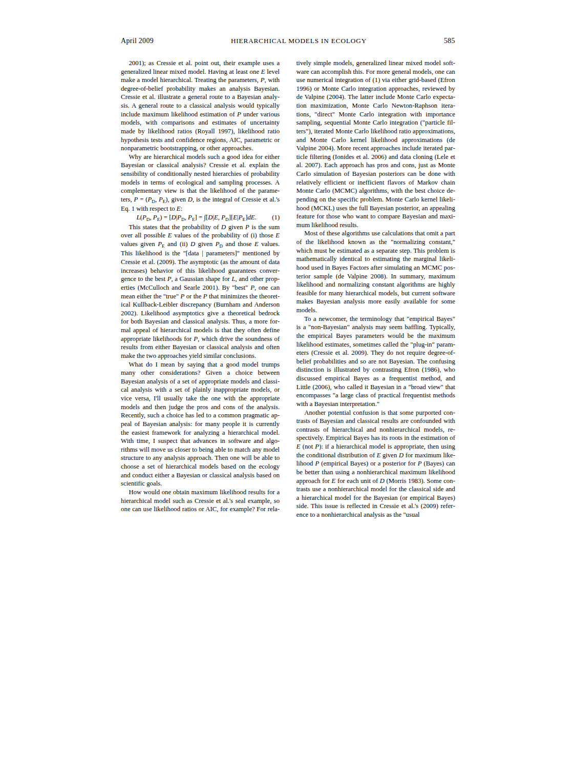April 2009
Hierarchical Models in Ecology
585
2001); as Cressie et al. point out, their example uses a generalized linear mixed model. Having at least one E level make a model hierarchical. Treating the parameters, P, with degree-of-belief probability makes an analysis Bayesian. Cressie et al. illustrate a general route to a Bayesian analysis. A general route to a classical analysis would typically include maximum likelihood estimation of P under various models, with comparisons and estimates of uncertainty made by likelihood ratios (Royall 1997), likelihood ratio hypothesis tests and confidence regions, AIC, parametric or nonparametric bootstrapping, or other approaches.
Why are hierarchical models such a good idea for either Bayesian or classical analysis? Cressie et al. explain the sensibility of conditionally nested hierarchies of probability models in terms of ecological and sampling processes. A complementary view is that the likelihood of the parameters, P = (PD, PE), given D, is the integral of Cressie et al.'s Eq. 1 with respect to E:
L(PD, PE) = [D|PD, PE] = ∫[D|E, PD][E|PE]dE. (1)
This states that the probability of D given P is the sum over all possible E values of the probability of (i) those E values given PE and (ii) D given PD and those E values. This likelihood is the "[data | parameters]" mentioned by Cressie et al. (2009). The asymptotic (as the amount of data increases) behavior of this likelihood guarantees convergence to the best P, a Gaussian shape for L, and other properties (McCulloch and Searle 2001). By "best" P, one can mean either the "true" P or the P that minimizes the theoretical Kullback-Leibler discrepancy (Burnham and Anderson 2002). Likelihood asymptotics give a theoretical bedrock for both Bayesian and classical analysis. Thus, a more formal appeal of hierarchical models is that they often define appropriate likelihoods for P, which drive the soundness of results from either Bayesian or classical analysis and often make the two approaches yield similar conclusions.
What do I mean by saying that a good model trumps many other considerations? Given a choice between Bayesian analysis of a set of appropriate models and classical analysis with a set of plainly inappropriate models, or vice versa, I'll usually take the one with the appropriate models and then judge the pros and cons of the analysis. Recently, such a choice has led to a common pragmatic appeal of Bayesian analysis: for many people it is currently the easiest framework for analyzing a hierarchical model. With time, I suspect that advances in software and algorithms will move us closer to being able to match any model structure to any analysis approach. Then one will be able to choose a set of hierarchical models based on the ecology and conduct either a Bayesian or classical analysis based on scientific goals.
How would one obtain maximum likelihood results for a hierarchical model such as Cressie et al.'s seal example, so one can use likelihood ratios or AIC, for example? For relatively simple models, generalized linear mixed model software can accomplish this. For more general models, one can use numerical integration of (1) via either grid-based (Efron 1996) or Monte Carlo integration approaches, reviewed by de Valpine (2004). The latter include Monte Carlo expectation maximization, Monte Carlo Newton-Raphson iterations, "direct" Monte Carlo integration with importance sampling, sequential Monte Carlo integration ("particle filters"), iterated Monte Carlo likelihood ratio approximations, and Monte Carlo kernel likelihood approximations (de Valpine 2004). More recent approaches include iterated particle filtering (Ionides et al. 2006) and data cloning (Lele et al. 2007). Each approach has pros and cons, just as Monte Carlo simulation of Bayesian posteriors can be done with relatively efficient or inefficient flavors of Markov chain Monte Carlo (MCMC) algorithms, with the best choice depending on the specific problem. Monte Carlo kernel likelihood (MCKL) uses the full Bayesian posterior, an appealing feature for those who want to compare Bayesian and maximum likelihood results.
Most of these algorithms use calculations that omit a part of the likelihood known as the "normalizing constant," which must be estimated as a separate step. This problem is mathematically identical to estimating the marginal likelihood used in Bayes Factors after simulating an MCMC posterior sample (de Valpine 2008). In summary, maximum likelihood and normalizing constant algorithms are highly feasible for many hierarchical models, but current software makes Bayesian analysis more easily available for some models.
To a newcomer, the terminology that "empirical Bayes" is a "non-Bayesian" analysis may seem baffling. Typically, the empirical Bayes parameters would be the maximum likelihood estimates, sometimes called the "plug-in" parameters (Cressie et al. 2009). They do not require degree-of-belief probabilities and so are not Bayesian. The confusing distinction is illustrated by contrasting Efron (1986), who discussed empirical Bayes as a frequentist method, and Little (2006), who called it Bayesian in a "broad view" that encompasses "a large class of practical frequentist methods with a Bayesian interpretation."
Another potential confusion is that some purported contrasts of Bayesian and classical results are confounded with contrasts of hierarchical and nonhierarchical models, respectively. Empirical Bayes has its roots in the estimation of E (not P): if a hierarchical model is appropriate, then using the conditional distribution of E given D for maximum likelihood P (empirical Bayes) or a posterior for P (Bayes) can be better than using a nonhierarchical maximum likelihood approach for E for each unit of D (Morris 1983). Some contrasts use a nonhierarchical model for the classical side and a hierarchical model for the Bayesian (or empirical Bayes) side. This issue is reflected in Cressie et al.'s (2009) reference to a nonhierarchical analysis as the "usual